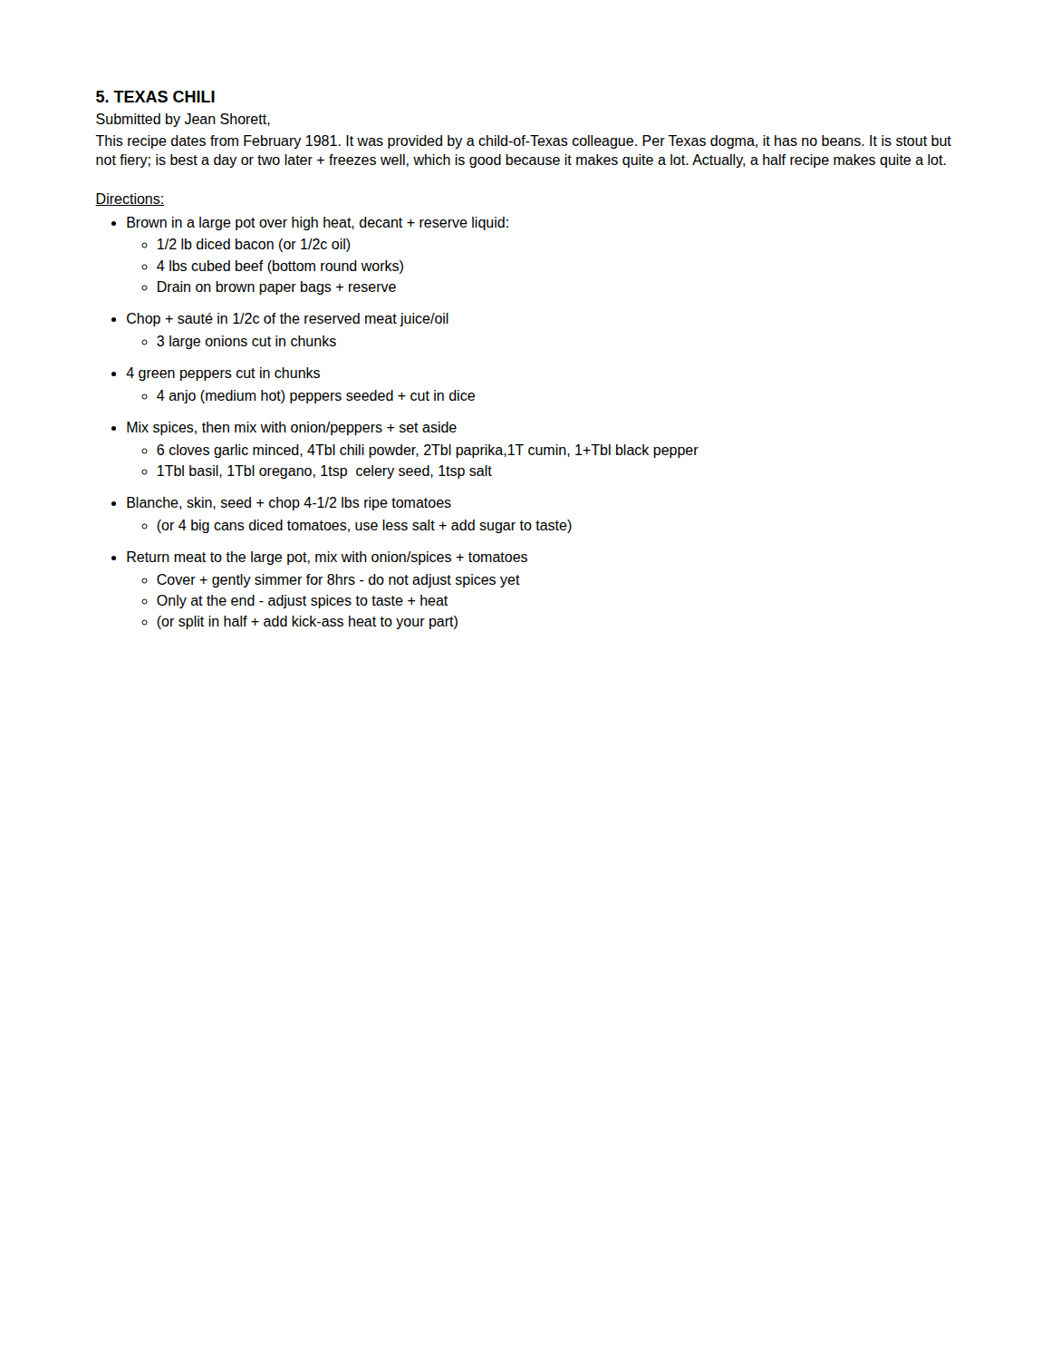5. TEXAS CHILI
Submitted by Jean Shorett,
This recipe dates from February 1981. It was provided by a child-of-Texas colleague. Per Texas dogma, it has no beans. It is stout but not fiery; is best a day or two later + freezes well, which is good because it makes quite a lot. Actually, a half recipe makes quite a lot.
Directions:
Brown in a large pot over high heat, decant + reserve liquid:
1/2 lb diced bacon (or 1/2c oil)
4 lbs cubed beef (bottom round works)
Drain on brown paper bags + reserve
Chop + sauté in 1/2c of the reserved meat juice/oil
3 large onions cut in chunks
4 green peppers cut in chunks
4 anjo (medium hot) peppers seeded + cut in dice
Mix spices, then mix with onion/peppers + set aside
6 cloves garlic minced, 4Tbl chili powder, 2Tbl paprika,1T cumin, 1+Tbl black pepper
1Tbl basil, 1Tbl oregano, 1tsp celery seed, 1tsp salt
Blanche, skin, seed + chop 4-1/2 lbs ripe tomatoes
(or 4 big cans diced tomatoes, use less salt + add sugar to taste)
Return meat to the large pot, mix with onion/spices + tomatoes
Cover + gently simmer for 8hrs - do not adjust spices yet
Only at the end - adjust spices to taste + heat
(or split in half + add kick-ass heat to your part)